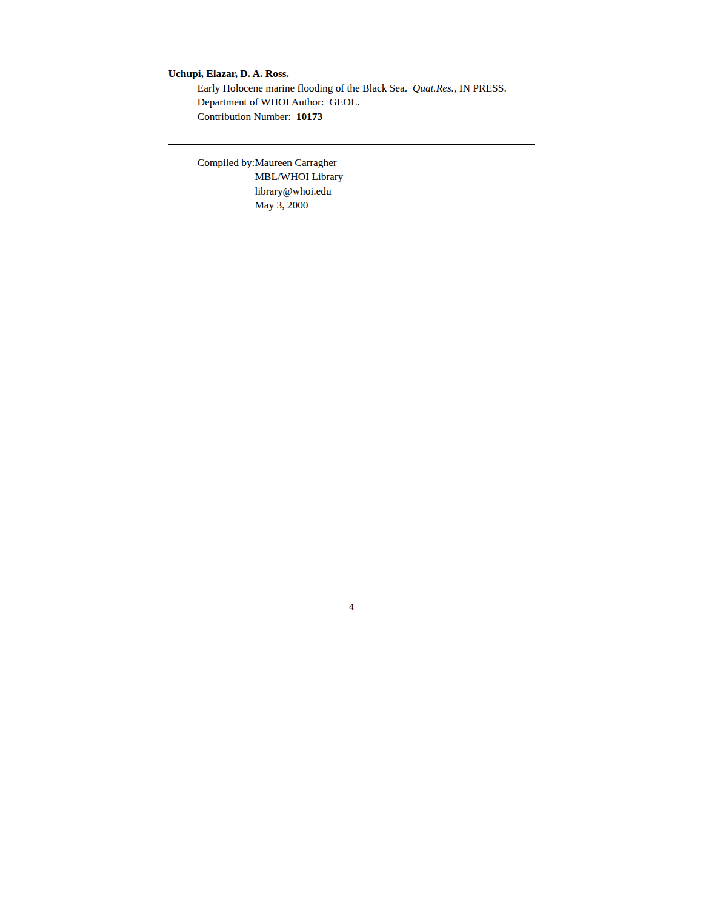Uchupi, Elazar, D. A. Ross.
Early Holocene marine flooding of the Black Sea. Quat.Res., IN PRESS.
Department of WHOI Author: GEOL.
Contribution Number: 10173
| Compiled by: | Maureen Carragher |
| | MBL/WHOI Library |
| | library@whoi.edu |
| | May 3, 2000 |
4